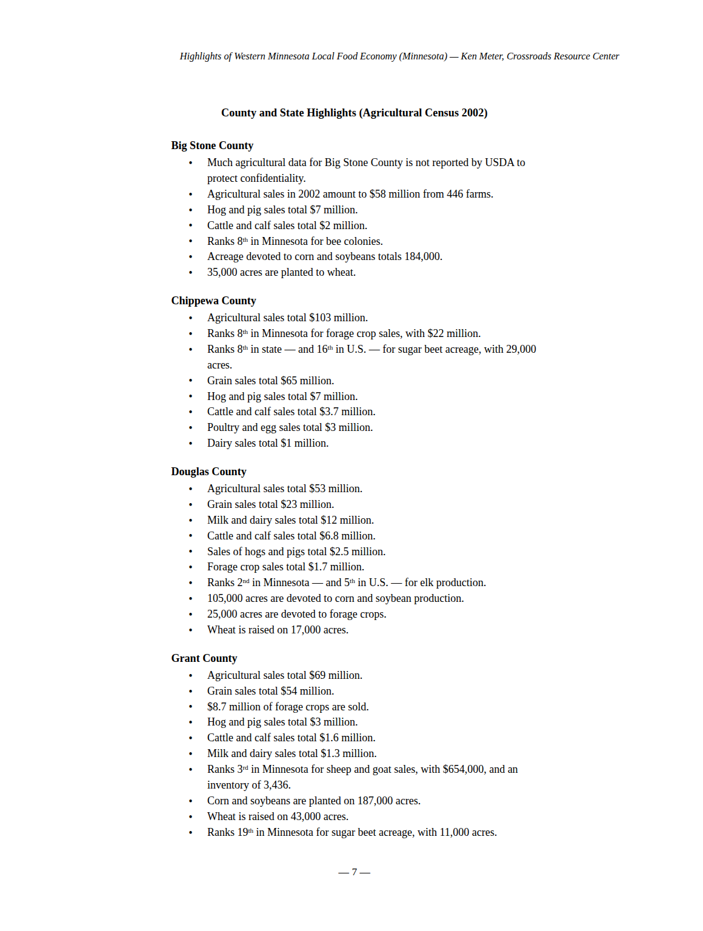Highlights of Western Minnesota Local Food Economy (Minnesota) — Ken Meter, Crossroads Resource Center
County and State Highlights (Agricultural Census 2002)
Big Stone County
Much agricultural data for Big Stone County is not reported by USDA to protect confidentiality.
Agricultural sales in 2002 amount to $58 million from 446 farms.
Hog and pig sales total $7 million.
Cattle and calf sales total $2 million.
Ranks 8th in Minnesota for bee colonies.
Acreage devoted to corn and soybeans totals 184,000.
35,000 acres are planted to wheat.
Chippewa County
Agricultural sales total $103 million.
Ranks 8th in Minnesota for forage crop sales, with $22 million.
Ranks 8th in state — and 16th in U.S. — for sugar beet acreage, with 29,000 acres.
Grain sales total $65 million.
Hog and pig sales total $7 million.
Cattle and calf sales total $3.7 million.
Poultry and egg sales total $3 million.
Dairy sales total $1 million.
Douglas County
Agricultural sales total $53 million.
Grain sales total $23 million.
Milk and dairy sales total $12 million.
Cattle and calf sales total $6.8 million.
Sales of hogs and pigs total $2.5 million.
Forage crop sales total $1.7 million.
Ranks 2nd in Minnesota — and 5th in U.S. — for elk production.
105,000 acres are devoted to corn and soybean production.
25,000 acres are devoted to forage crops.
Wheat is raised on 17,000 acres.
Grant County
Agricultural sales total $69 million.
Grain sales total $54 million.
$8.7 million of forage crops are sold.
Hog and pig sales total $3 million.
Cattle and calf sales total $1.6 million.
Milk and dairy sales total $1.3 million.
Ranks 3rd in Minnesota for sheep and goat sales, with $654,000, and an inventory of 3,436.
Corn and soybeans are planted on 187,000 acres.
Wheat is raised on 43,000 acres.
Ranks 19th in Minnesota for sugar beet acreage, with 11,000 acres.
— 7 —